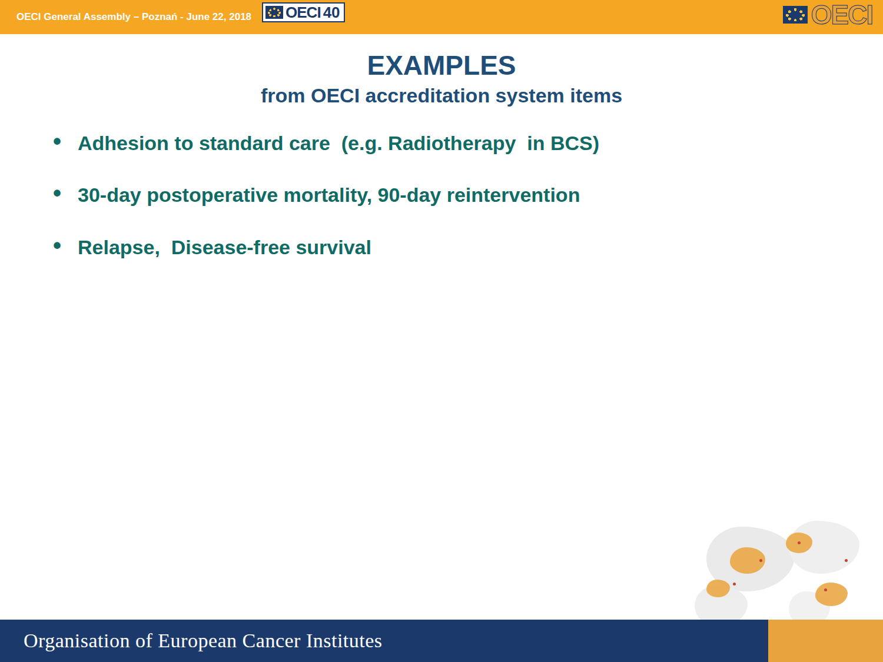OECI General Assembly – Poznań - June 22, 2018
OECI 40
OECI
EXAMPLES
from OECI accreditation system items
Adhesion to standard care (e.g. Radiotherapy in BCS)
30-day postoperative mortality, 90-day reintervention
Relapse, Disease-free survival
Organisation of European Cancer Institutes